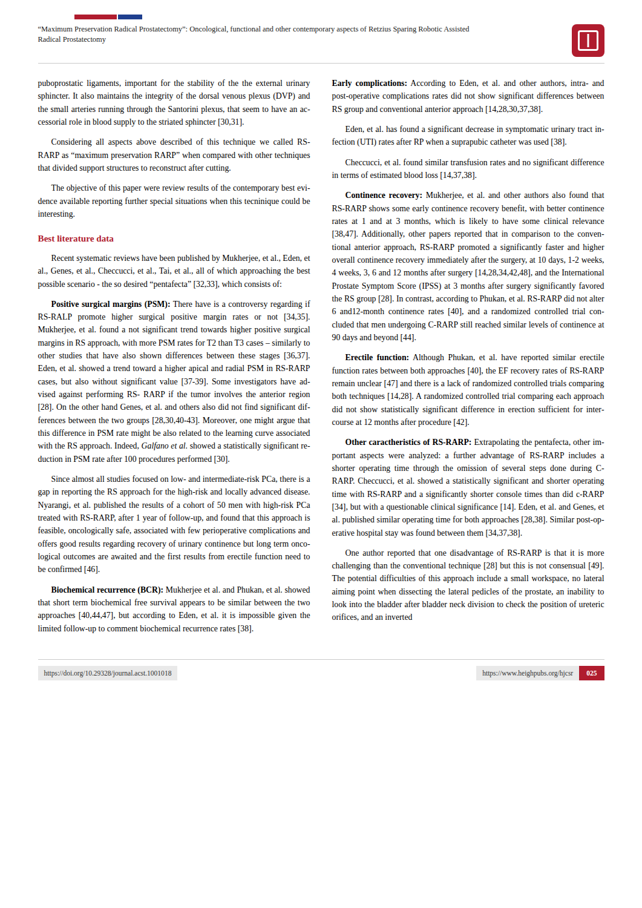“Maximum Preservation Radical Prostatectomy”: Oncological, functional and other contemporary aspects of Retzius Sparing Robotic Assisted Radical Prostatectomy
puboprostatic ligaments, important for the stability of the the external urinary sphincter. It also maintains the integrity of the dorsal venous plexus (DVP) and the small arteries running through the Santorini plexus, that seem to have an accessorial role in blood supply to the striated sphincter [30,31].
Considering all aspects above described of this technique we called RS-RARP as “maximum preservation RARP” when compared with other techniques that divided support structures to reconstruct after cutting.
The objective of this paper were review results of the contemporary best evidence available reporting further special situations when this tecninique could be interesting.
Best literature data
Recent systematic reviews have been published by Mukherjee, et al., Eden, et al., Genes, et al., Checcucci, et al., Tai, et al., all of which approaching the best possible scenario - the so desired “pentafecta” [32,33], which consists of:
Positive surgical margins (PSM): There have is a controversy regarding if RS-RALP promote higher surgical positive margin rates or not [34,35]. Mukherjee, et al. found a not significant trend towards higher positive surgical margins in RS approach, with more PSM rates for T2 than T3 cases – similarly to other studies that have also shown differences between these stages [36,37]. Eden, et al. showed a trend toward a higher apical and radial PSM in RS-RARP cases, but also without significant value [37-39]. Some investigators have advised against performing RS- RARP if the tumor involves the anterior region [28]. On the other hand Genes, et al. and others also did not find significant differences between the two groups [28,30,40-43]. Moreover, one might argue that this difference in PSM rate might be also related to the learning curve associated with the RS approach. Indeed, Galfano et al. showed a statistically significant reduction in PSM rate after 100 procedures performed [30].
Since almost all studies focused on low- and intermediate-risk PCa, there is a gap in reporting the RS approach for the high-risk and locally advanced disease. Nyarangi, et al. published the results of a cohort of 50 men with high-risk PCa treated with RS-RARP, after 1 year of follow-up, and found that this approach is feasible, oncologically safe, associated with few perioperative complications and offers good results regarding recovery of urinary continence but long term oncological outcomes are awaited and the first results from erectile function need to be confirmed [46].
Biochemical recurrence (BCR): Mukherjee et al. and Phukan, et al. showed that short term biochemical free survival appears to be similar between the two approaches [40,44,47], but according to Eden, et al. it is impossible given the limited follow-up to comment biochemical recurrence rates [38].
Early complications: According to Eden, et al. and other authors, intra- and post-operative complications rates did not show significant differences between RS group and conventional anterior approach [14,28,30,37,38].
Eden, et al. has found a significant decrease in symptomatic urinary tract infection (UTI) rates after RP when a suprapubic catheter was used [38].
Checcucci, et al. found similar transfusion rates and no significant difference in terms of estimated blood loss [14,37,38].
Continence recovery: Mukherjee, et al. and other authors also found that RS-RARP shows some early continence recovery benefit, with better continence rates at 1 and at 3 months, which is likely to have some clinical relevance [38,47]. Additionally, other papers reported that in comparison to the conventional anterior approach, RS-RARP promoted a significantly faster and higher overall continence recovery immediately after the surgery, at 10 days, 1-2 weeks, 4 weeks, 3, 6 and 12 months after surgery [14,28,34,42,48], and the International Prostate Symptom Score (IPSS) at 3 months after surgery significantly favored the RS group [28]. In contrast, according to Phukan, et al. RS-RARP did not alter 6 and12-month continence rates [40], and a randomized controlled trial concluded that men undergoing C-RARP still reached similar levels of continence at 90 days and beyond [44].
Erectile function: Although Phukan, et al. have reported similar erectile function rates between both approaches [40], the EF recovery rates of RS-RARP remain unclear [47] and there is a lack of randomized controlled trials comparing both techniques [14,28]. A randomized controlled trial comparing each approach did not show statistically significant difference in erection sufficient for intercourse at 12 months after procedure [42].
Other caractheristics of RS-RARP: Extrapolating the pentafecta, other important aspects were analyzed: a further advantage of RS-RARP includes a shorter operating time through the omission of several steps done during C-RARP. Checcucci, et al. showed a statistically significant and shorter operating time with RS-RARP and a significantly shorter console times than did c-RARP [34], but with a questionable clinical significance [14]. Eden, et al. and Genes, et al. published similar operating time for both approaches [28,38]. Similar post-operative hospital stay was found between them [34,37,38].
One author reported that one disadvantage of RS-RARP is that it is more challenging than the conventional technique [28] but this is not consensual [49]. The potential difficulties of this approach include a small workspace, no lateral aiming point when dissecting the lateral pedicles of the prostate, an inability to look into the bladder after bladder neck division to check the position of ureteric orifices, and an inverted
https://doi.org/10.29328/journal.acst.1001018
https://www.heighpubs.org/hjcsr 025